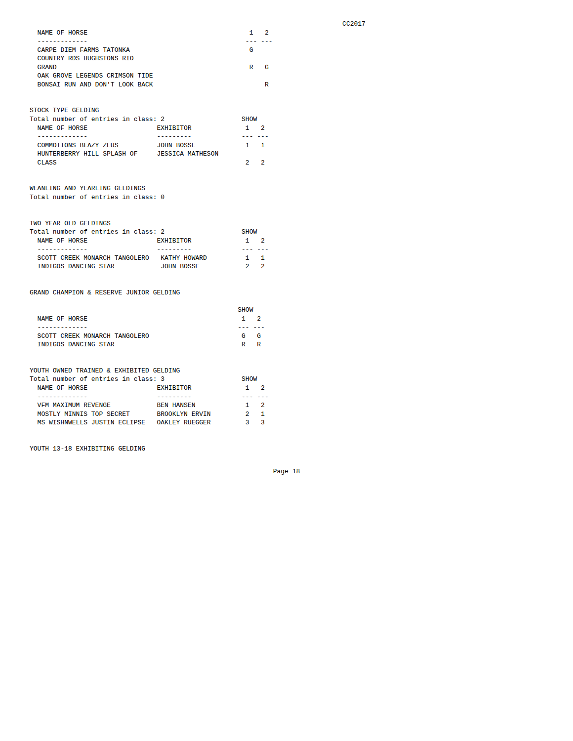CC2017
  NAME OF HORSE                                          1   2
  -------------                                         --- ---
  CARPE DIEM FARMS TATONKA                               G
  COUNTRY RDS HUGHSTONS RIO
  GRAND                                                  R   G
  OAK GROVE LEGENDS CRIMSON TIDE
  BONSAI RUN AND DON'T LOOK BACK                             R


STOCK TYPE GELDING
Total number of entries in class: 2                    SHOW
  NAME OF HORSE                  EXHIBITOR              1   2
  -------------                  ---------             --- ---
  COMMOTIONS BLAZY ZEUS          JOHN BOSSE             1   1
  HUNTERBERRY HILL SPLASH OF     JESSICA MATHESON
  CLASS                                                 2   2


WEANLING AND YEARLING GELDINGS
Total number of entries in class: 0


TWO YEAR OLD GELDINGS
Total number of entries in class: 2                    SHOW
  NAME OF HORSE                  EXHIBITOR              1   2
  -------------                  ---------             --- ---
  SCOTT CREEK MONARCH TANGOLERO   KATHY HOWARD          1   1
  INDIGOS DANCING STAR            JOHN BOSSE            2   2


GRAND CHAMPION & RESERVE JUNIOR GELDING

                                                      SHOW
  NAME OF HORSE                                        1   2
  -------------                                       --- ---
  SCOTT CREEK MONARCH TANGOLERO                        G   G
  INDIGOS DANCING STAR                                 R   R


YOUTH OWNED TRAINED & EXHIBITED GELDING
Total number of entries in class: 3                    SHOW
  NAME OF HORSE                  EXHIBITOR              1   2
  -------------                  ---------             --- ---
  VFM MAXIMUM REVENGE            BEN HANSEN             1   2
  MOSTLY MINNIS TOP SECRET       BROOKLYN ERVIN         2   1
  MS WISHNWELLS JUSTIN ECLIPSE   OAKLEY RUEGGER         3   3


YOUTH 13-18 EXHIBITING GELDING
Page 18